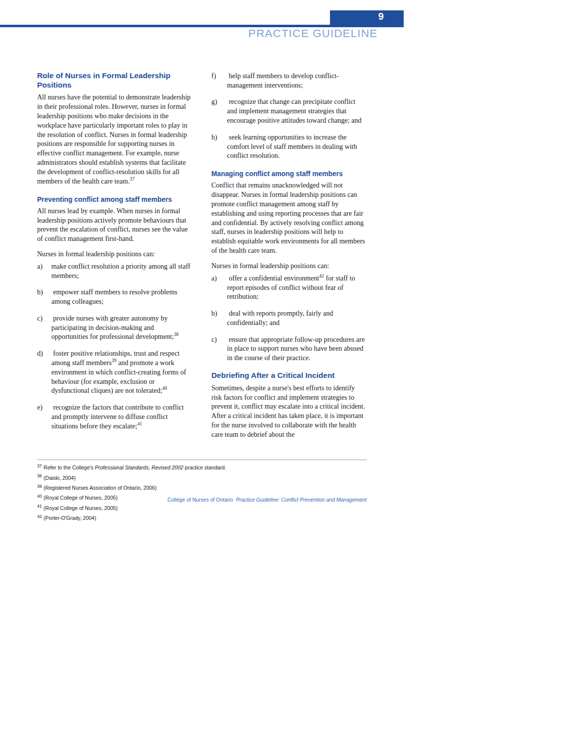9
Practice Guideline
Role of Nurses in Formal Leadership Positions
All nurses have the potential to demonstrate leadership in their professional roles. However, nurses in formal leadership positions who make decisions in the workplace have particularly important roles to play in the resolution of conflict. Nurses in formal leadership positions are responsible for supporting nurses in effective conflict management. For example, nurse administrators should establish systems that facilitate the development of conflict-resolution skills for all members of the health care team.37
Preventing conflict among staff members
All nurses lead by example. When nurses in formal leadership positions actively promote behaviours that prevent the escalation of conflict, nurses see the value of conflict management first-hand.
Nurses in formal leadership positions can:
a) make conflict resolution a priority among all staff members;
b) empower staff members to resolve problems among colleagues;
c) provide nurses with greater autonomy by participating in decision-making and opportunities for professional development;38
d) foster positive relationships, trust and respect among staff members39 and promote a work environment in which conflict-creating forms of behaviour (for example, exclusion or dysfunctional cliques) are not tolerated;40
e) recognize the factors that contribute to conflict and promptly intervene to diffuse conflict situations before they escalate;41
f) help staff members to develop conflict-management interventions;
g) recognize that change can precipitate conflict and implement management strategies that encourage positive attitudes toward change; and
h) seek learning opportunities to increase the comfort level of staff members in dealing with conflict resolution.
Managing conflict among staff members
Conflict that remains unacknowledged will not disappear. Nurses in formal leadership positions can promote conflict management among staff by establishing and using reporting processes that are fair and confidential. By actively resolving conflict among staff, nurses in leadership positions will help to establish equitable work environments for all members of the health care team.
Nurses in formal leadership positions can:
a) offer a confidential environment42 for staff to report episodes of conflict without fear of retribution;
b) deal with reports promptly, fairly and confidentially; and
c) ensure that appropriate follow-up procedures are in place to support nurses who have been abused in the course of their practice.
Debriefing After a Critical Incident
Sometimes, despite a nurse's best efforts to identify risk factors for conflict and implement strategies to prevent it, conflict may escalate into a critical incident. After a critical incident has taken place, it is important for the nurse involved to collaborate with the health care team to debrief about the
37Refer to the College's Professional Standards, Revised 2002 practice standard.
38(Daiski, 2004)
39(Registered Nurses Association of Ontario, 2006)
40(Royal College of Nurses, 2005)
41(Royal College of Nurses, 2005)
42(Porter-O'Grady, 2004)
College of Nurses of Ontario Practice Guideline: Conflict Prevention and Management